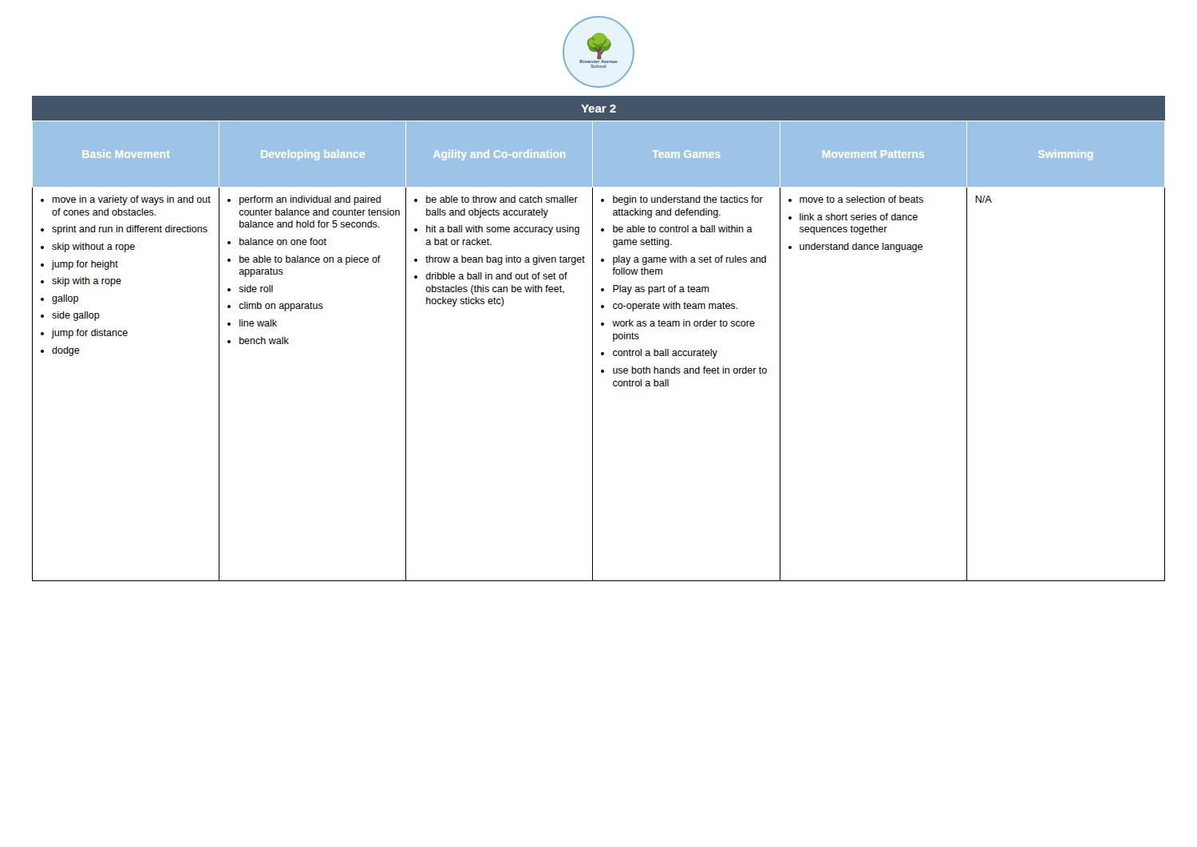🌳 Brewster Avenue
School
Year 2
| Basic Movement | Developing balance | Agility and Co-ordination | Team Games | Movement Patterns | Swimming |
| --- | --- | --- | --- | --- | --- |
| move in a variety of ways in and out of cones and obstacles. sprint and run in different directions skip without a rope jump for height skip with a rope gallop side gallop jump for distance dodge | perform an individual and paired counter balance and counter tension balance and hold for 5 seconds. balance on one foot be able to balance on a piece of apparatus side roll climb on apparatus line walk bench walk | be able to throw and catch smaller balls and objects accurately hit a ball with some accuracy using a bat or racket. throw a bean bag into a given target dribble a ball in and out of set of obstacles (this can be with feet, hockey sticks etc) | begin to understand the tactics for attacking and defending. be able to control a ball within a game setting. play a game with a set of rules and follow them Play as part of a team co-operate with team mates. work as a team in order to score points control a ball accurately use both hands and feet in order to control a ball | move to a selection of beats link a short series of dance sequences together understand dance language | N/A |